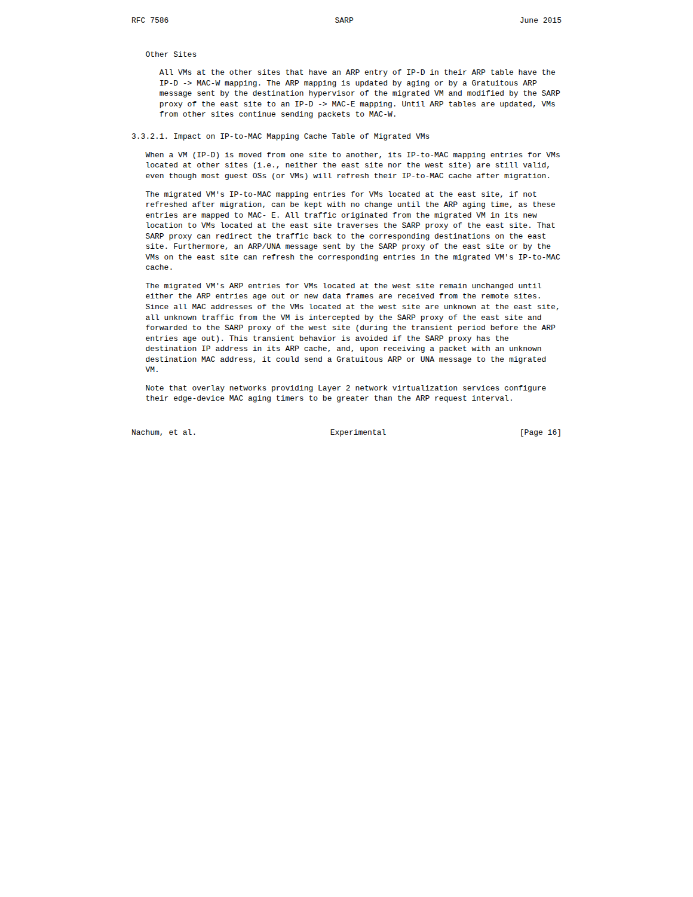RFC 7586 SARP June 2015
Other Sites
All VMs at the other sites that have an ARP entry of IP-D in their ARP table have the IP-D -> MAC-W mapping. The ARP mapping is updated by aging or by a Gratuitous ARP message sent by the destination hypervisor of the migrated VM and modified by the SARP proxy of the east site to an IP-D -> MAC-E mapping. Until ARP tables are updated, VMs from other sites continue sending packets to MAC-W.
3.3.2.1. Impact on IP-to-MAC Mapping Cache Table of Migrated VMs
When a VM (IP-D) is moved from one site to another, its IP-to-MAC mapping entries for VMs located at other sites (i.e., neither the east site nor the west site) are still valid, even though most guest OSs (or VMs) will refresh their IP-to-MAC cache after migration.
The migrated VM's IP-to-MAC mapping entries for VMs located at the east site, if not refreshed after migration, can be kept with no change until the ARP aging time, as these entries are mapped to MAC- E. All traffic originated from the migrated VM in its new location to VMs located at the east site traverses the SARP proxy of the east site. That SARP proxy can redirect the traffic back to the corresponding destinations on the east site. Furthermore, an ARP/UNA message sent by the SARP proxy of the east site or by the VMs on the east site can refresh the corresponding entries in the migrated VM's IP-to-MAC cache.
The migrated VM's ARP entries for VMs located at the west site remain unchanged until either the ARP entries age out or new data frames are received from the remote sites. Since all MAC addresses of the VMs located at the west site are unknown at the east site, all unknown traffic from the VM is intercepted by the SARP proxy of the east site and forwarded to the SARP proxy of the west site (during the transient period before the ARP entries age out). This transient behavior is avoided if the SARP proxy has the destination IP address in its ARP cache, and, upon receiving a packet with an unknown destination MAC address, it could send a Gratuitous ARP or UNA message to the migrated VM.
Note that overlay networks providing Layer 2 network virtualization services configure their edge-device MAC aging timers to be greater than the ARP request interval.
Nachum, et al. Experimental [Page 16]